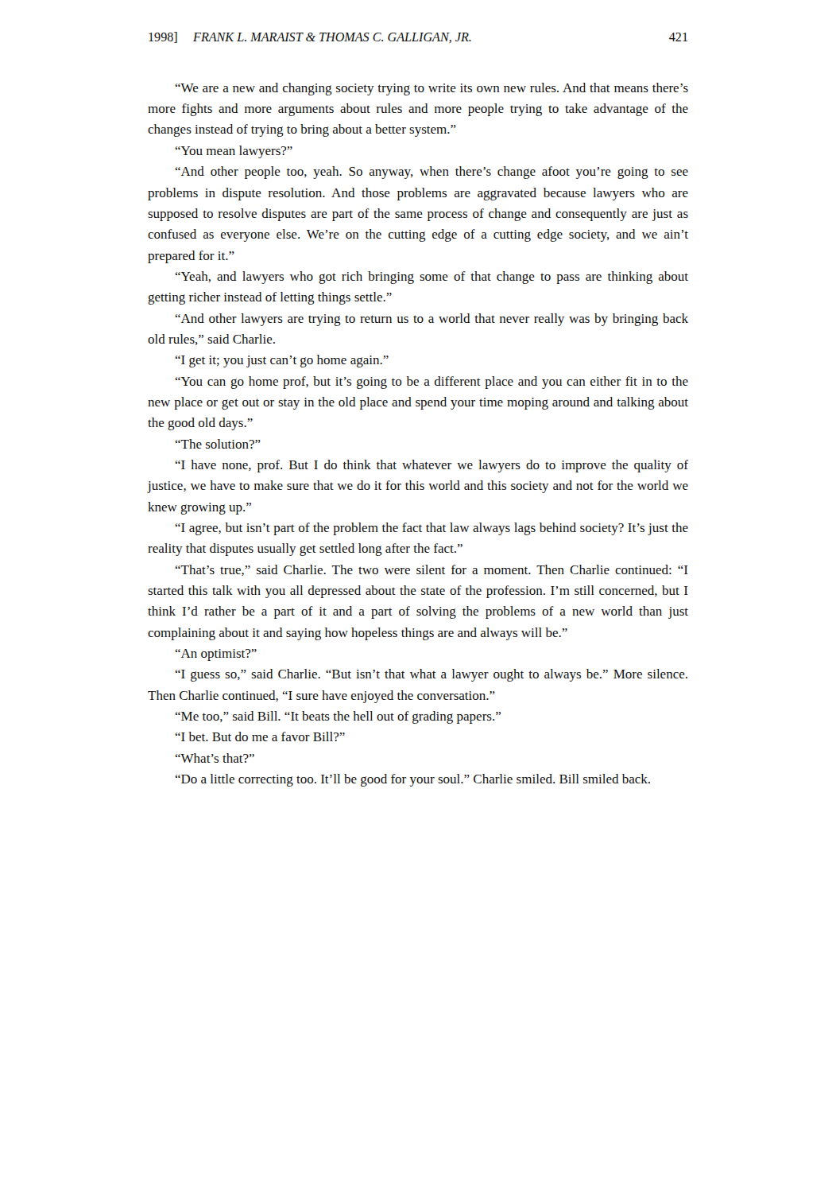1998] FRANK L. MARAIST & THOMAS C. GALLIGAN, JR. 421
“We are a new and changing society trying to write its own new rules. And that means there’s more fights and more arguments about rules and more people trying to take advantage of the changes instead of trying to bring about a better system.”
“You mean lawyers?”
“And other people too, yeah. So anyway, when there’s change afoot you’re going to see problems in dispute resolution. And those problems are aggravated because lawyers who are supposed to resolve disputes are part of the same process of change and consequently are just as confused as everyone else. We’re on the cutting edge of a cutting edge society, and we ain’t prepared for it.”
“Yeah, and lawyers who got rich bringing some of that change to pass are thinking about getting richer instead of letting things settle.”
“And other lawyers are trying to return us to a world that never really was by bringing back old rules,” said Charlie.
“I get it; you just can’t go home again.”
“You can go home prof, but it’s going to be a different place and you can either fit in to the new place or get out or stay in the old place and spend your time moping around and talking about the good old days.”
“The solution?”
“I have none, prof. But I do think that whatever we lawyers do to improve the quality of justice, we have to make sure that we do it for this world and this society and not for the world we knew growing up.”
“I agree, but isn’t part of the problem the fact that law always lags behind society? It’s just the reality that disputes usually get settled long after the fact.”
“That’s true,” said Charlie. The two were silent for a moment. Then Charlie continued: “I started this talk with you all depressed about the state of the profession. I’m still concerned, but I think I’d rather be a part of it and a part of solving the problems of a new world than just complaining about it and saying how hopeless things are and always will be.”
“An optimist?”
“I guess so,” said Charlie. “But isn’t that what a lawyer ought to always be.” More silence. Then Charlie continued, “I sure have enjoyed the conversation.”
“Me too,” said Bill. “It beats the hell out of grading papers.”
“I bet. But do me a favor Bill?”
“What’s that?”
“Do a little correcting too. It’ll be good for your soul.” Charlie smiled. Bill smiled back.